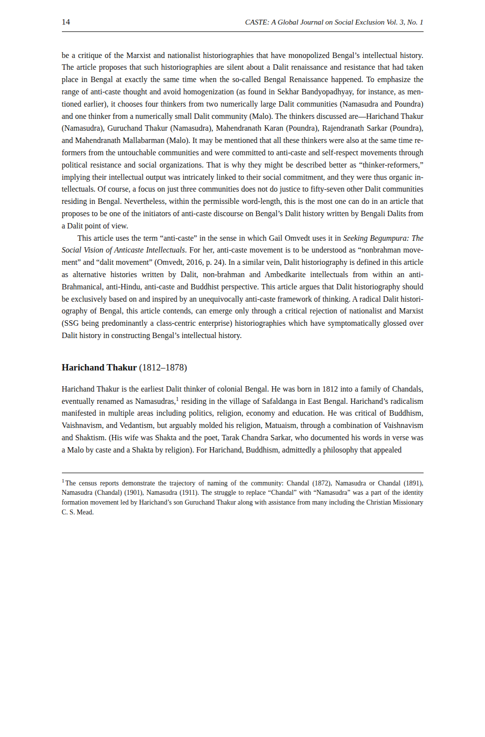14 CASTE: A Global Journal on Social Exclusion Vol. 3, No. 1
be a critique of the Marxist and nationalist historiographies that have monopolized Bengal’s intellectual history. The article proposes that such historiographies are silent about a Dalit renaissance and resistance that had taken place in Bengal at exactly the same time when the so-called Bengal Renaissance happened. To emphasize the range of anti-caste thought and avoid homogenization (as found in Sekhar Bandyopadhyay, for instance, as mentioned earlier), it chooses four thinkers from two numerically large Dalit communities (Namasudra and Poundra) and one thinker from a numerically small Dalit community (Malo). The thinkers discussed are—Harichand Thakur (Namasudra), Guruchand Thakur (Namasudra), Mahendranath Karan (Poundra), Rajendranath Sarkar (Poundra), and Mahendranath Mallabarman (Malo). It may be mentioned that all these thinkers were also at the same time reformers from the untouchable communities and were committed to anti-caste and self-respect movements through political resistance and social organizations. That is why they might be described better as “thinker-reformers,” implying their intellectual output was intricately linked to their social commitment, and they were thus organic intellectuals. Of course, a focus on just three communities does not do justice to fifty-seven other Dalit communities residing in Bengal. Nevertheless, within the permissible word-length, this is the most one can do in an article that proposes to be one of the initiators of anti-caste discourse on Bengal’s Dalit history written by Bengali Dalits from a Dalit point of view.
This article uses the term “anti-caste” in the sense in which Gail Omvedt uses it in Seeking Begumpura: The Social Vision of Anticaste Intellectuals. For her, anti-caste movement is to be understood as “nonbrahman movement” and “dalit movement” (Omvedt, 2016, p. 24). In a similar vein, Dalit historiography is defined in this article as alternative histories written by Dalit, non-brahman and Ambedkarite intellectuals from within an anti-Brahmanical, anti-Hindu, anti-caste and Buddhist perspective. This article argues that Dalit historiography should be exclusively based on and inspired by an unequivocally anti-caste framework of thinking. A radical Dalit historiography of Bengal, this article contends, can emerge only through a critical rejection of nationalist and Marxist (SSG being predominantly a class-centric enterprise) historiographies which have symptomatically glossed over Dalit history in constructing Bengal’s intellectual history.
Harichand Thakur (1812–1878)
Harichand Thakur is the earliest Dalit thinker of colonial Bengal. He was born in 1812 into a family of Chandals, eventually renamed as Namasudras,1 residing in the village of Safaldanga in East Bengal. Harichand’s radicalism manifested in multiple areas including politics, religion, economy and education. He was critical of Buddhism, Vaishnavism, and Vedantism, but arguably molded his religion, Matuaism, through a combination of Vaishnavism and Shaktism. (His wife was Shakta and the poet, Tarak Chandra Sarkar, who documented his words in verse was a Malo by caste and a Shakta by religion). For Harichand, Buddhism, admittedly a philosophy that appealed
1 The census reports demonstrate the trajectory of naming of the community: Chandal (1872), Namasudra or Chandal (1891), Namasudra (Chandal) (1901), Namasudra (1911). The struggle to replace “Chandal” with “Namasudra” was a part of the identity formation movement led by Harichand’s son Guruchand Thakur along with assistance from many including the Christian Missionary C. S. Mead.